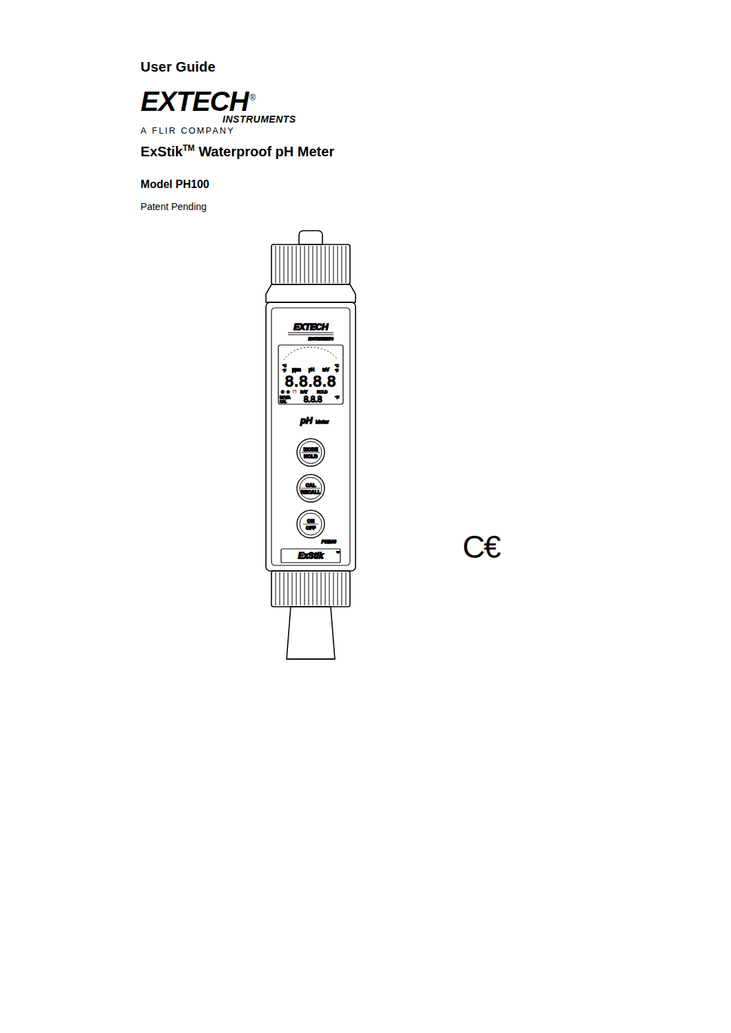User Guide
EXTECH® INSTRUMENTS
A FLIR COMPANY
ExStikTM Waterproof pH Meter
Model PH100
Patent Pending
EXTECH INSTRUMENTS °C °F ppm pH mV °C °F 8.8.8.8 ⏱ ⏲ ⏰ BAT HOLD RCV/A CAL 8.8.8 °F pH Meter MODE HOLD CAL RECALL ON OFF PH100 ExStik ™
C€